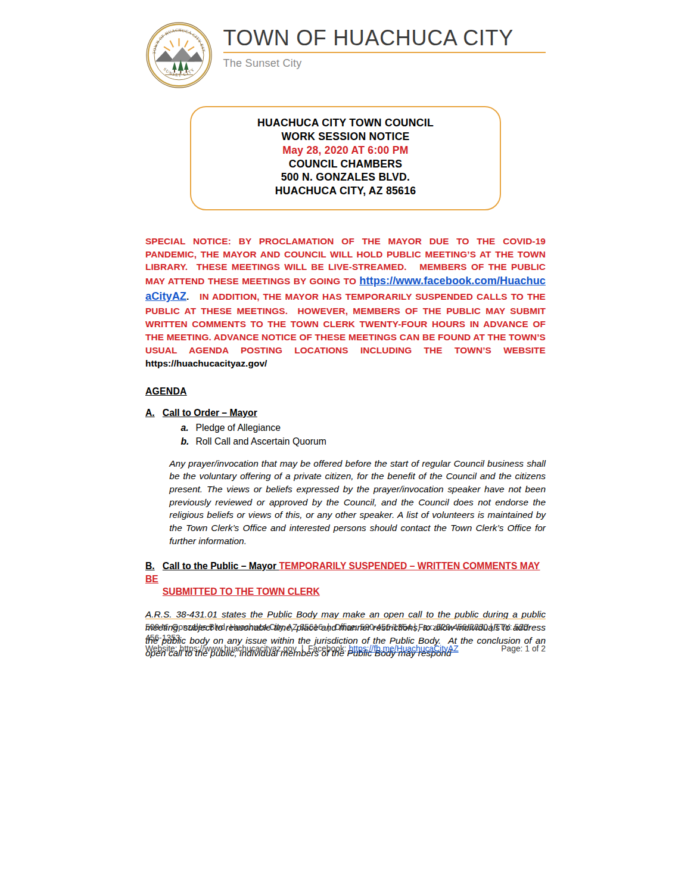THE TOWN OF HUACHUCA CITY EST. 1958 SUNSET CITY
TOWN OF HUACHUCA CITY
The Sunset City
HUACHUCA CITY TOWN COUNCIL
WORK SESSION NOTICE
May 28, 2020 AT 6:00 PM
COUNCIL CHAMBERS
500 N. GONZALES BLVD.
HUACHUCA CITY, AZ 85616
SPECIAL NOTICE: BY PROCLAMATION OF THE MAYOR DUE TO THE COVID-19 PANDEMIC, THE MAYOR AND COUNCIL WILL HOLD PUBLIC MEETING’S AT THE TOWN LIBRARY. THESE MEETINGS WILL BE LIVE-STREAMED. MEMBERS OF THE PUBLIC MAY ATTEND THESE MEETINGS BY GOING TO https://www.facebook.com/HuachucaCityAZ. IN ADDITION, THE MAYOR HAS TEMPORARILY SUSPENDED CALLS TO THE PUBLIC AT THESE MEETINGS. HOWEVER, MEMBERS OF THE PUBLIC MAY SUBMIT WRITTEN COMMENTS TO THE TOWN CLERK TWENTY-FOUR HOURS IN ADVANCE OF THE MEETING. ADVANCE NOTICE OF THESE MEETINGS CAN BE FOUND AT THE TOWN’S USUAL AGENDA POSTING LOCATIONS INCLUDING THE TOWN’S WEBSITE https://huachucacityaz.gov/
AGENDA
A. Call to Order – Mayor
a. Pledge of Allegiance
b. Roll Call and Ascertain Quorum
Any prayer/invocation that may be offered before the start of regular Council business shall be the voluntary offering of a private citizen, for the benefit of the Council and the citizens present. The views or beliefs expressed by the prayer/invocation speaker have not been previously reviewed or approved by the Council, and the Council does not endorse the religious beliefs or views of this, or any other speaker. A list of volunteers is maintained by the Town Clerk’s Office and interested persons should contact the Town Clerk’s Office for further information.
B. Call to the Public – Mayor TEMPORARILY SUSPENDED – WRITTEN COMMENTS MAY BE
SUBMITTED TO THE TOWN CLERK
A.R.S. 38-431.01 states the Public Body may make an open call to the public during a public meeting, subject to reasonable time, place and manner restrictions, to allow individuals to address the public body on any issue within the jurisdiction of the Public Body. At the conclusion of an open call to the public, individual members of the Public Body may respond
500 N. Gonzales Blvd, Huachuca City, AZ 85616 | Office: 520-456-1354 | Fax: 520-456-2230 | TTY: 520-456-1353
Website: https://www.huachucacityaz.gov | Facebook: https://fb.me/HuachucaCityAZ Page: 1 of 2